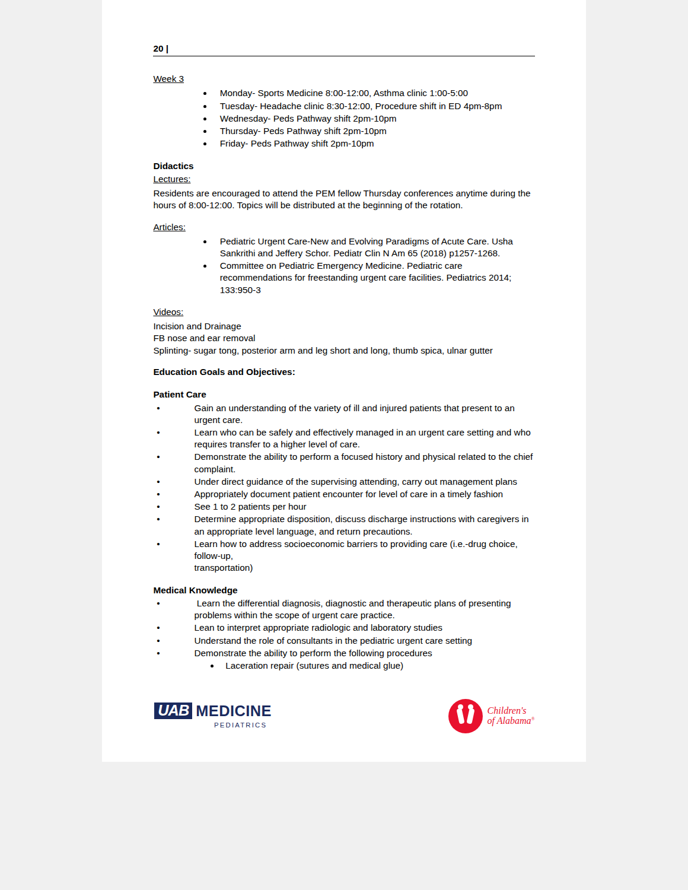20 |
Week 3
Monday- Sports Medicine 8:00-12:00, Asthma clinic 1:00-5:00
Tuesday- Headache clinic 8:30-12:00, Procedure shift in ED 4pm-8pm
Wednesday- Peds Pathway shift 2pm-10pm
Thursday- Peds Pathway shift 2pm-10pm
Friday- Peds Pathway shift 2pm-10pm
Didactics
Lectures:
Residents are encouraged to attend the PEM fellow Thursday conferences anytime during the hours of 8:00-12:00. Topics will be distributed at the beginning of the rotation.
Articles:
Pediatric Urgent Care-New and Evolving Paradigms of Acute Care. Usha Sankrithi and Jeffery Schor. Pediatr Clin N Am 65 (2018) p1257-1268.
Committee on Pediatric Emergency Medicine. Pediatric care recommendations for freestanding urgent care facilities. Pediatrics 2014; 133:950-3
Videos:
Incision and Drainage
FB nose and ear removal
Splinting- sugar tong, posterior arm and leg short and long, thumb spica, ulnar gutter
Education Goals and Objectives:
Patient Care
Gain an understanding of the variety of ill and injured patients that present to an urgent care.
Learn who can be safely and effectively managed in an urgent care setting and who requires transfer to a higher level of care.
Demonstrate the ability to perform a focused history and physical related to the chief complaint.
Under direct guidance of the supervising attending, carry out management plans
Appropriately document patient encounter for level of care in a timely fashion
See 1 to 2 patients per hour
Determine appropriate disposition, discuss discharge instructions with caregivers in an appropriate level language, and return precautions.
Learn how to address socioeconomic barriers to providing care (i.e.-drug choice, follow-up,
transportation)
Medical Knowledge
Learn the differential diagnosis, diagnostic and therapeutic plans of presenting problems within the scope of urgent care practice.
Lean to interpret appropriate radiologic and laboratory studies
Understand the role of consultants in the pediatric urgent care setting
Demonstrate the ability to perform the following procedures
Laceration repair (sutures and medical glue)
UAB MEDICINE
PEDIATRICS
Children's
of Alabama®